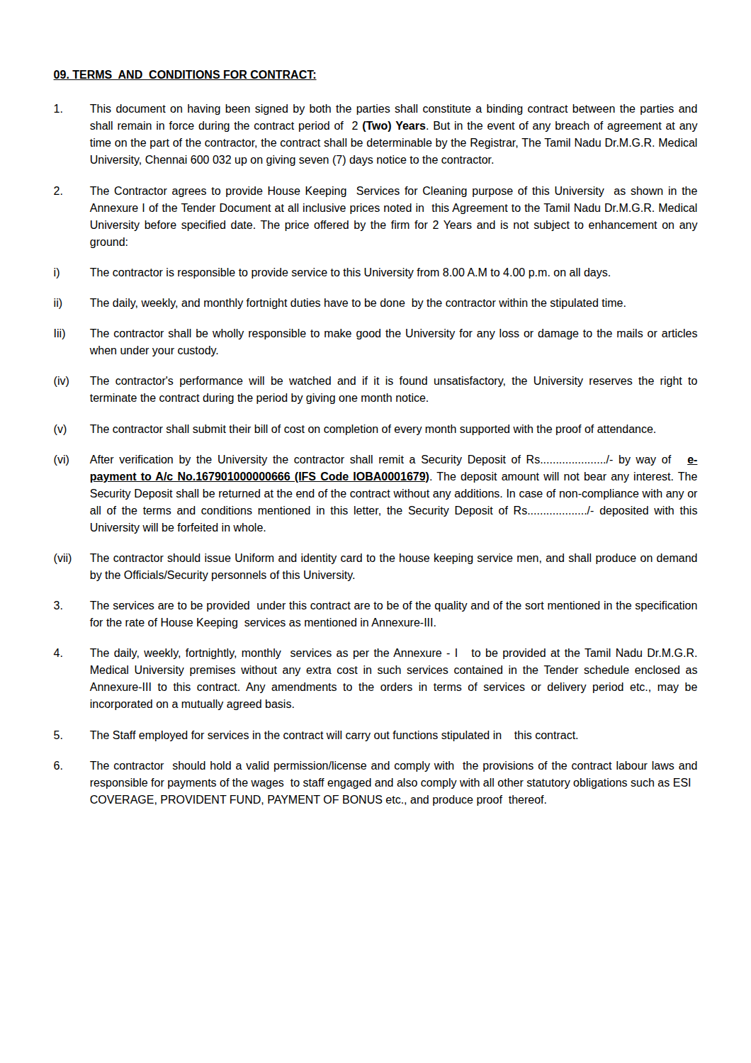09. TERMS AND CONDITIONS FOR CONTRACT:
1.
This document on having been signed by both the parties shall constitute a binding contract between the parties and shall remain in force during the contract period of 2 (Two) Years. But in the event of any breach of agreement at any time on the part of the contractor, the contract shall be determinable by the Registrar, The Tamil Nadu Dr.M.G.R. Medical University, Chennai 600 032 up on giving seven (7) days notice to the contractor.
2.
The Contractor agrees to provide House Keeping Services for Cleaning purpose of this University as shown in the Annexure I of the Tender Document at all inclusive prices noted in this Agreement to the Tamil Nadu Dr.M.G.R. Medical University before specified date. The price offered by the firm for 2 Years and is not subject to enhancement on any ground:
i)
The contractor is responsible to provide service to this University from 8.00 A.M to 4.00 p.m. on all days.
ii)
The daily, weekly, and monthly fortnight duties have to be done by the contractor within the stipulated time.
Iii)
The contractor shall be wholly responsible to make good the University for any loss or damage to the mails or articles when under your custody.
(iv)
The contractor's performance will be watched and if it is found unsatisfactory, the University reserves the right to terminate the contract during the period by giving one month notice.
(v)
The contractor shall submit their bill of cost on completion of every month supported with the proof of attendance.
(vi)
After verification by the University the contractor shall remit a Security Deposit of Rs...................../- by way of e- payment to A/c No.167901000000666 (IFS Code IOBA0001679). The deposit amount will not bear any interest. The Security Deposit shall be returned at the end of the contract without any additions. In case of non-compliance with any or all of the terms and conditions mentioned in this letter, the Security Deposit of Rs.................../- deposited with this University will be forfeited in whole.
(vii)
The contractor should issue Uniform and identity card to the house keeping service men, and shall produce on demand by the Officials/Security personnels of this University.
3.
The services are to be provided under this contract are to be of the quality and of the sort mentioned in the specification for the rate of House Keeping services as mentioned in Annexure-III.
4.
The daily, weekly, fortnightly, monthly services as per the Annexure - I to be provided at the Tamil Nadu Dr.M.G.R. Medical University premises without any extra cost in such services contained in the Tender schedule enclosed as Annexure-III to this contract. Any amendments to the orders in terms of services or delivery period etc., may be incorporated on a mutually agreed basis.
5.
The Staff employed for services in the contract will carry out functions stipulated in this contract.
6.
The contractor should hold a valid permission/license and comply with the provisions of the contract labour laws and responsible for payments of the wages to staff engaged and also comply with all other statutory obligations such as ESI COVERAGE, PROVIDENT FUND, PAYMENT OF BONUS etc., and produce proof thereof.